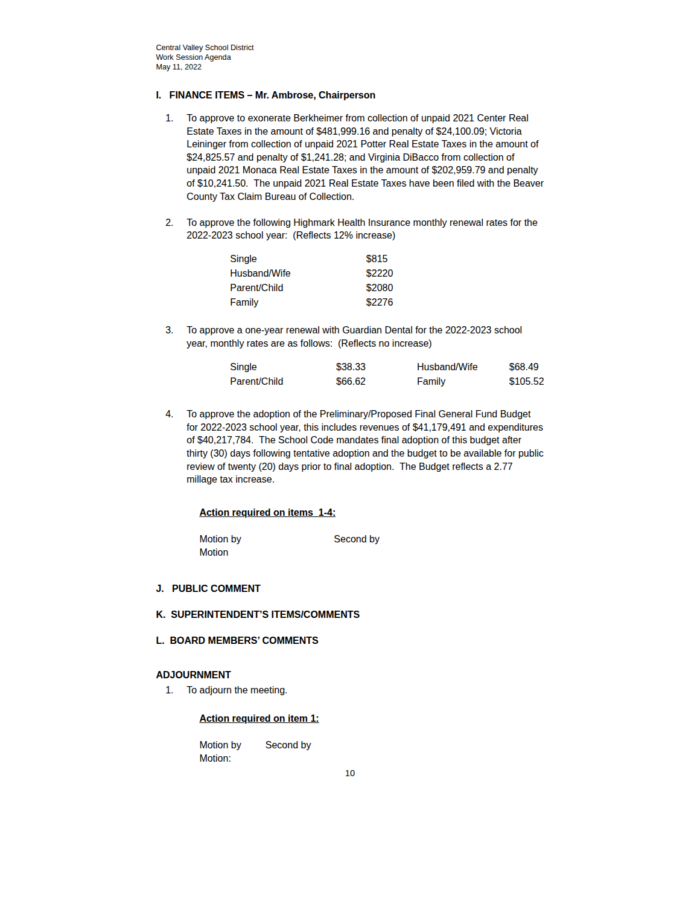Central Valley School District
Work Session Agenda
May 11, 2022
I. FINANCE ITEMS – Mr. Ambrose, Chairperson
To approve to exonerate Berkheimer from collection of unpaid 2021 Center Real Estate Taxes in the amount of $481,999.16 and penalty of $24,100.09; Victoria Leininger from collection of unpaid 2021 Potter Real Estate Taxes in the amount of $24,825.57 and penalty of $1,241.28; and Virginia DiBacco from collection of unpaid 2021 Monaca Real Estate Taxes in the amount of $202,959.79 and penalty of $10,241.50. The unpaid 2021 Real Estate Taxes have been filed with the Beaver County Tax Claim Bureau of Collection.
To approve the following Highmark Health Insurance monthly renewal rates for the 2022-2023 school year: (Reflects 12% increase)
| Single | $815 |
| Husband/Wife | $2220 |
| Parent/Child | $2080 |
| Family | $2276 |
To approve a one-year renewal with Guardian Dental for the 2022-2023 school year, monthly rates are as follows: (Reflects no increase)
| Single | $38.33 | Husband/Wife | $68.49 |
| Parent/Child | $66.62 | Family | $105.52 |
To approve the adoption of the Preliminary/Proposed Final General Fund Budget for 2022-2023 school year, this includes revenues of $41,179,491 and expenditures of $40,217,784. The School Code mandates final adoption of this budget after thirty (30) days following tentative adoption and the budget to be available for public review of twenty (20) days prior to final adoption. The Budget reflects a 2.77 millage tax increase.
Action required on items 1-4:
Motion bySecond by Motion
J. PUBLIC COMMENT
K. SUPERINTENDENT’S ITEMS/COMMENTS
L. BOARD MEMBERS’ COMMENTS
ADJOURNMENT
To adjourn the meeting.
Action required on item 1:
Motion by Second by Motion:
10